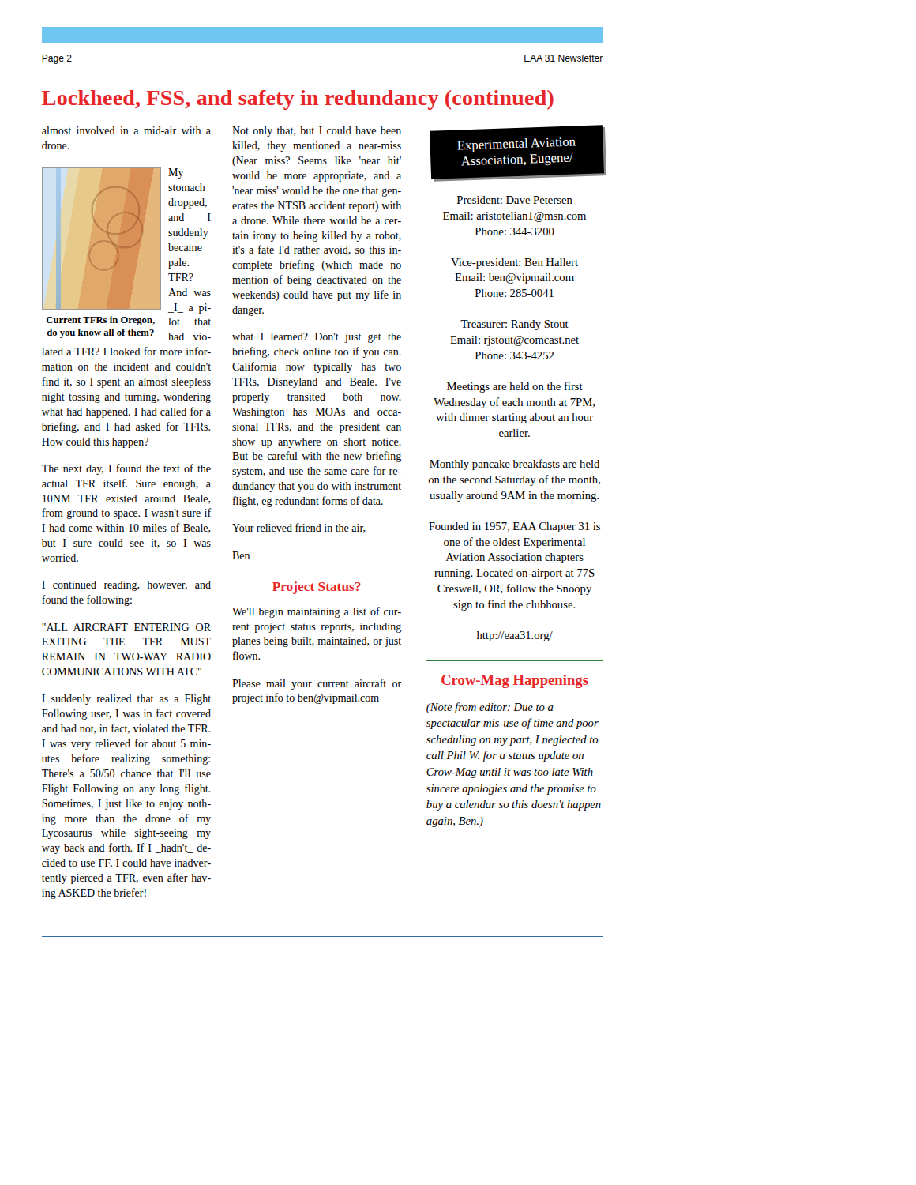Page 2 EAA 31 Newsletter
Lockheed, FSS, and safety in redundancy (continued)
almost involved in a mid-air with a drone.
Current TFRs in Oregon, do you know all of them?
My stomach dropped, and I suddenly became pale. TFR? And was _I_ a pilot that had violated a TFR? I looked for more information on the incident and couldn't find it, so I spent an almost sleepless night tossing and turning, wondering what had happened. I had called for a briefing, and I had asked for TFRs. How could this happen?
The next day, I found the text of the actual TFR itself. Sure enough, a 10NM TFR existed around Beale, from ground to space. I wasn't sure if I had come within 10 miles of Beale, but I sure could see it, so I was worried.
I continued reading, however, and found the following:
"ALL AIRCRAFT ENTERING OR EXITING THE TFR MUST REMAIN IN TWO-WAY RADIO COMMUNICATIONS WITH ATC"
I suddenly realized that as a Flight Following user, I was in fact covered and had not, in fact, violated the TFR. I was very relieved for about 5 minutes before realizing something: There's a 50/50 chance that I'll use Flight Following on any long flight. Sometimes, I just like to enjoy nothing more than the drone of my Lycosaurus while sight-seeing my way back and forth. If I _hadn't_ decided to use FF, I could have inadvertently pierced a TFR, even after having ASKED the briefer!
Not only that, but I could have been killed, they mentioned a near-miss (Near miss? Seems like 'near hit' would be more appropriate, and a 'near miss' would be the one that generates the NTSB accident report) with a drone. While there would be a certain irony to being killed by a robot, it's a fate I'd rather avoid, so this incomplete briefing (which made no mention of being deactivated on the weekends) could have put my life in danger.
what I learned? Don't just get the briefing, check online too if you can. California now typically has two TFRs, Disneyland and Beale. I've properly transited both now. Washington has MOAs and occasional TFRs, and the president can show up anywhere on short notice. But be careful with the new briefing system, and use the same care for redundancy that you do with instrument flight, eg redundant forms of data.
Your relieved friend in the air,
Ben
Project Status?
We'll begin maintaining a list of current project status reports, including planes being built, maintained, or just flown.
Please mail your current aircraft or project info to ben@vipmail.com
Experimental Aviation Association, Eugene/
President: Dave Petersen Email: aristotelian1@msn.com Phone: 344-3200
Vice-president: Ben Hallert Email: ben@vipmail.com Phone: 285-0041
Treasurer: Randy Stout Email: rjstout@comcast.net Phone: 343-4252
Meetings are held on the first Wednesday of each month at 7PM, with dinner starting about an hour earlier.
Monthly pancake breakfasts are held on the second Saturday of the month, usually around 9AM in the morning.
Founded in 1957, EAA Chapter 31 is one of the oldest Experimental Aviation Association chapters running. Located on-airport at 77S Creswell, OR, follow the Snoopy sign to find the clubhouse.
http://eaa31.org/
Crow-Mag Happenings
(Note from editor: Due to a spectacular mis-use of time and poor scheduling on my part, I neglected to call Phil W. for a status update on Crow-Mag until it was too late With sincere apologies and the promise to buy a calendar so this doesn't happen again, Ben.)